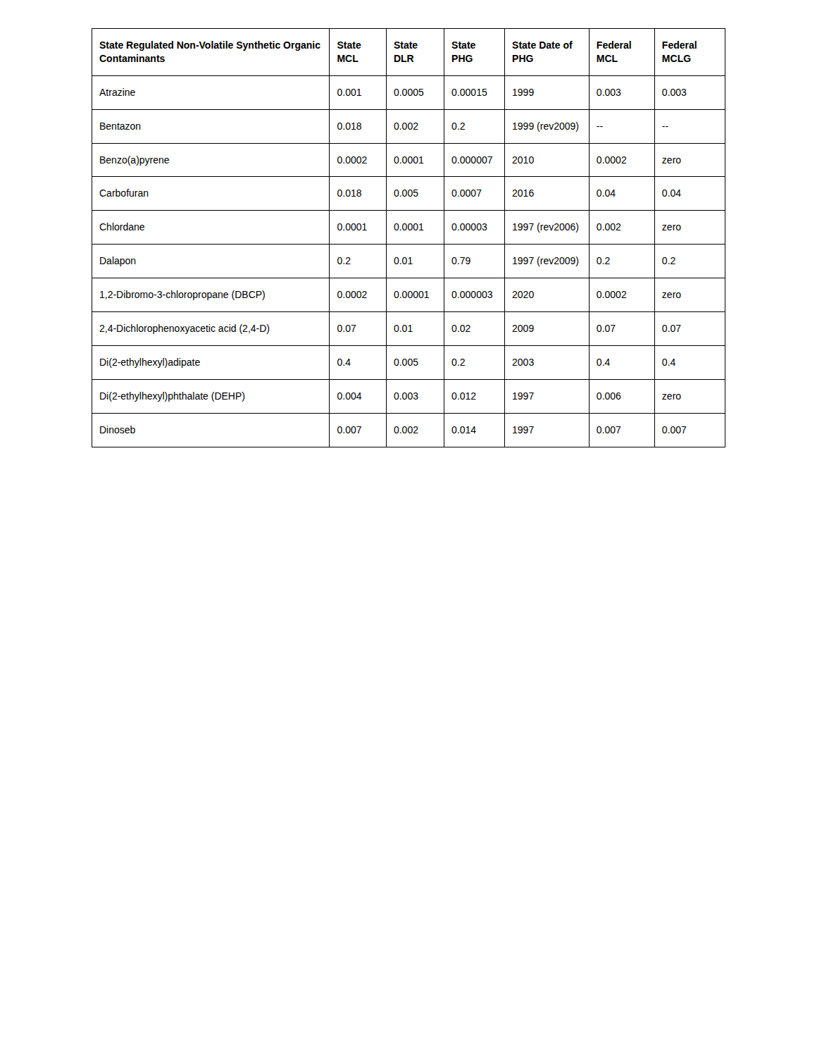| State Regulated Non-Volatile Synthetic Organic Contaminants | State MCL | State DLR | State PHG | State Date of PHG | Federal MCL | Federal MCLG |
| --- | --- | --- | --- | --- | --- | --- |
| Atrazine | 0.001 | 0.0005 | 0.00015 | 1999 | 0.003 | 0.003 |
| Bentazon | 0.018 | 0.002 | 0.2 | 1999 (rev2009) | -- | -- |
| Benzo(a)pyrene | 0.0002 | 0.0001 | 0.000007 | 2010 | 0.0002 | zero |
| Carbofuran | 0.018 | 0.005 | 0.0007 | 2016 | 0.04 | 0.04 |
| Chlordane | 0.0001 | 0.0001 | 0.00003 | 1997 (rev2006) | 0.002 | zero |
| Dalapon | 0.2 | 0.01 | 0.79 | 1997 (rev2009) | 0.2 | 0.2 |
| 1,2-Dibromo-3-chloropropane (DBCP) | 0.0002 | 0.00001 | 0.000003 | 2020 | 0.0002 | zero |
| 2,4-Dichlorophenoxyacetic acid (2,4-D) | 0.07 | 0.01 | 0.02 | 2009 | 0.07 | 0.07 |
| Di(2-ethylhexyl)adipate | 0.4 | 0.005 | 0.2 | 2003 | 0.4 | 0.4 |
| Di(2-ethylhexyl)phthalate (DEHP) | 0.004 | 0.003 | 0.012 | 1997 | 0.006 | zero |
| Dinoseb | 0.007 | 0.002 | 0.014 | 1997 | 0.007 | 0.007 |